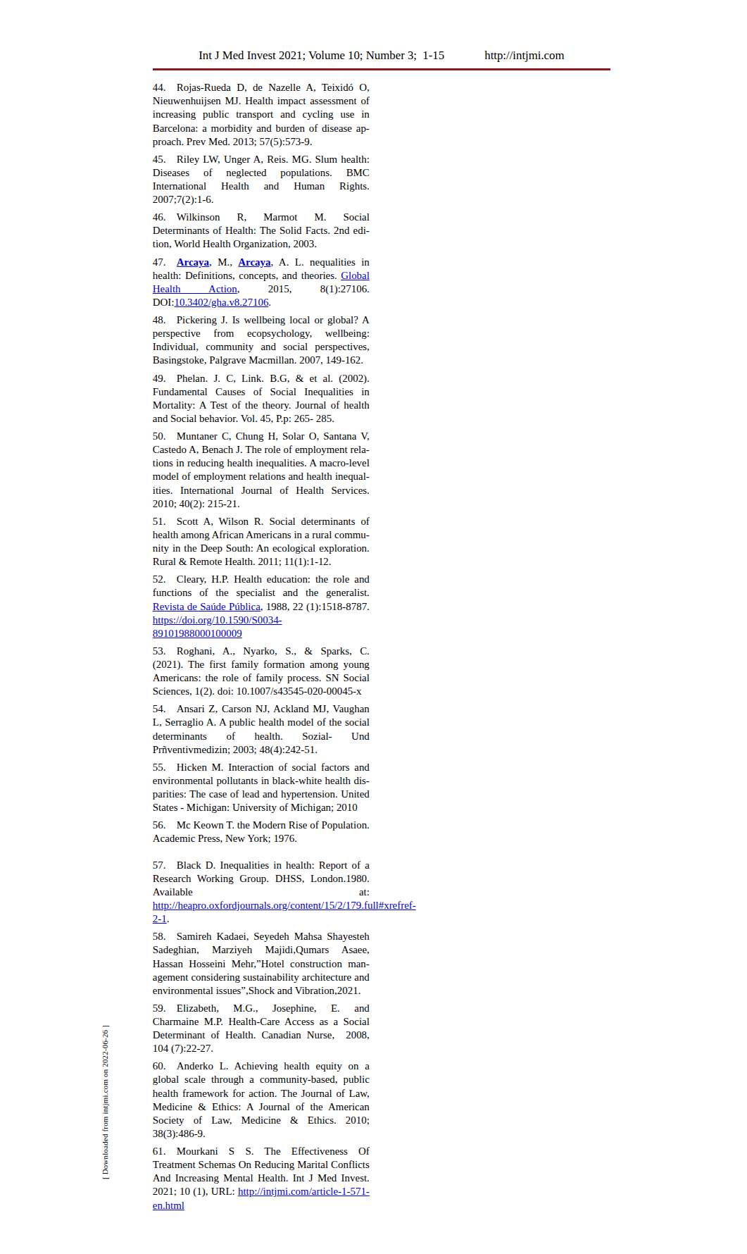[ Downloaded from intjmi.com on 2022-06-26 ]
Int J Med Invest 2021; Volume 10; Number 3; 1-15 http://intjmi.com
44. Rojas-Rueda D, de Nazelle A, Teixidó O, Nieuwenhuijsen MJ. Health impact assessment of increasing public transport and cycling use in Barcelona: a morbidity and burden of disease approach. Prev Med. 2013; 57(5):573-9.
45. Riley LW, Unger A, Reis. MG. Slum health: Diseases of neglected populations. BMC International Health and Human Rights. 2007;7(2):1-6.
46. Wilkinson R, Marmot M. Social Determinants of Health: The Solid Facts. 2nd edition, World Health Organization, 2003.
47. Arcaya, M., Arcaya, A. L. nequalities in health: Definitions, concepts, and theories. Global Health Action, 2015, 8(1):27106. DOI:10.3402/gha.v8.27106.
48. Pickering J. Is wellbeing local or global? A perspective from ecopsychology, wellbeing: Individual, community and social perspectives, Basingstoke, Palgrave Macmillan. 2007, 149-162.
49. Phelan. J. C, Link. B.G, & et al. (2002). Fundamental Causes of Social Inequalities in Mortality: A Test of the theory. Journal of health and Social behavior. Vol. 45, P.p: 265- 285.
50. Muntaner C, Chung H, Solar O, Santana V, Castedo A, Benach J. The role of employment relations in reducing health inequalities. A macro-level model of employment relations and health inequalities. International Journal of Health Services. 2010; 40(2): 215-21.
51. Scott A, Wilson R. Social determinants of health among African Americans in a rural community in the Deep South: An ecological exploration. Rural & Remote Health. 2011; 11(1):1-12.
52. Cleary, H.P. Health education: the role and functions of the specialist and the generalist. Revista de Saúde Pública, 1988, 22 (1):1518-8787. https://doi.org/10.1590/S0034-89101988000100009
53. Roghani, A., Nyarko, S., & Sparks, C. (2021). The first family formation among young Americans: the role of family process. SN Social Sciences, 1(2). doi: 10.1007/s43545-020-00045-x
54. Ansari Z, Carson NJ, Ackland MJ, Vaughan L, Serraglio A. A public health model of the social determinants of health. Sozial- Und Prñventivmedizin; 2003; 48(4):242-51.
55. Hicken M. Interaction of social factors and environmental pollutants in black-white health disparities: The case of lead and hypertension. United States - Michigan: University of Michigan; 2010
56. Mc Keown T. the Modern Rise of Population. Academic Press, New York; 1976.
57. Black D. Inequalities in health: Report of a Research Working Group. DHSS, London.1980. Available at: http://heapro.oxfordjournals.org/content/15/2/179.full#xrefref-2-1.
58. Samireh Kadaei, Seyedeh Mahsa Shayesteh Sadeghian, Marziyeh Majidi,Qumars Asaee, Hassan Hosseini Mehr,”Hotel construction management considering sustainability architecture and environmental issues”,Shock and Vibration,2021.
59. Elizabeth, M.G., Josephine, E. and Charmaine M.P. Health-Care Access as a Social Determinant of Health. Canadian Nurse, 2008, 104 (7):22-27.
60. Anderko L. Achieving health equity on a global scale through a community-based, public health framework for action. The Journal of Law, Medicine & Ethics: A Journal of the American Society of Law, Medicine & Ethics. 2010; 38(3):486-9.
61. Mourkani S S. The Effectiveness Of Treatment Schemas On Reducing Marital Conflicts And Increasing Mental Health. Int J Med Invest. 2021; 10 (1), URL: http://intjmi.com/article-1-571-en.html